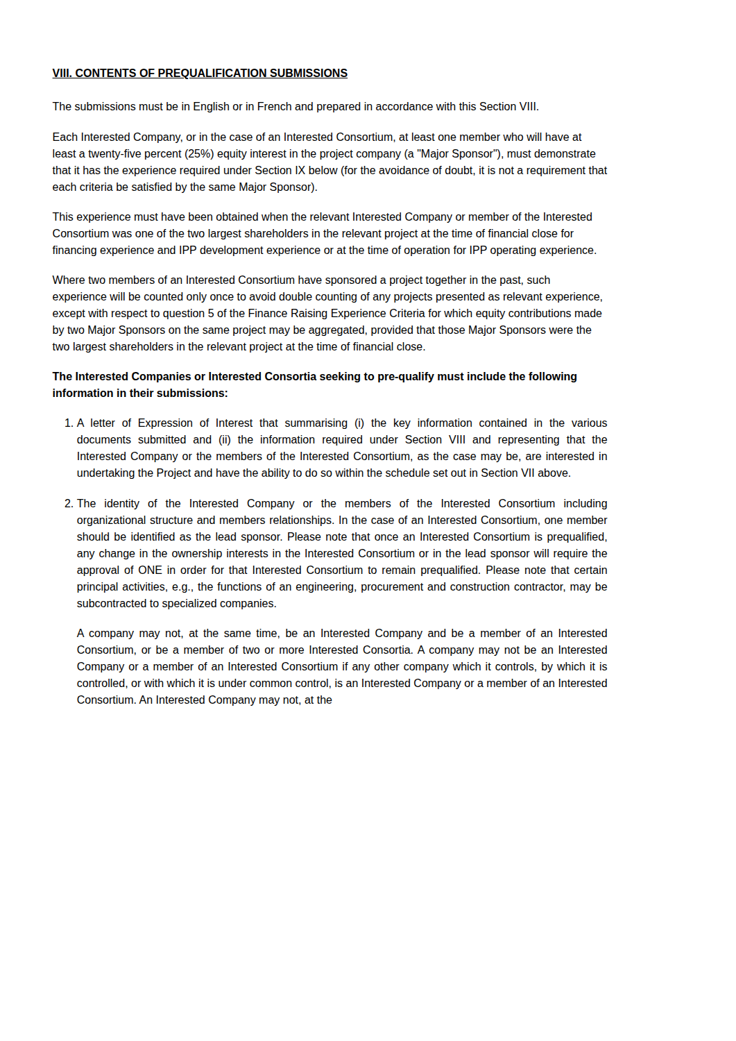VIII. CONTENTS OF PREQUALIFICATION SUBMISSIONS
The submissions must be in English or in French and prepared in accordance with this Section VIII.
Each Interested Company, or in the case of an Interested Consortium, at least one member who will have at least a twenty-five percent (25%) equity interest in the project company (a "Major Sponsor"), must demonstrate that it has the experience required under Section IX below (for the avoidance of doubt, it is not a requirement that each criteria be satisfied by the same Major Sponsor).
This experience must have been obtained when the relevant Interested Company or member of the Interested Consortium was one of the two largest shareholders in the relevant project at the time of financial close for financing experience and IPP development experience or at the time of operation for IPP operating experience.
Where two members of an Interested Consortium have sponsored a project together in the past, such experience will be counted only once to avoid double counting of any projects presented as relevant experience, except with respect to question 5 of the Finance Raising Experience Criteria for which equity contributions made by two Major Sponsors on the same project may be aggregated, provided that those Major Sponsors were the two largest shareholders in the relevant project at the time of financial close.
The Interested Companies or Interested Consortia seeking to pre-qualify must include the following information in their submissions:
A letter of Expression of Interest that summarising (i) the key information contained in the various documents submitted and (ii) the information required under Section VIII and representing that the Interested Company or the members of the Interested Consortium, as the case may be, are interested in undertaking the Project and have the ability to do so within the schedule set out in Section VII above.
The identity of the Interested Company or the members of the Interested Consortium including organizational structure and members relationships. In the case of an Interested Consortium, one member should be identified as the lead sponsor. Please note that once an Interested Consortium is prequalified, any change in the ownership interests in the Interested Consortium or in the lead sponsor will require the approval of ONE in order for that Interested Consortium to remain prequalified. Please note that certain principal activities, e.g., the functions of an engineering, procurement and construction contractor, may be subcontracted to specialized companies.
A company may not, at the same time, be an Interested Company and be a member of an Interested Consortium, or be a member of two or more Interested Consortia. A company may not be an Interested Company or a member of an Interested Consortium if any other company which it controls, by which it is controlled, or with which it is under common control, is an Interested Company or a member of an Interested Consortium. An Interested Company may not, at the